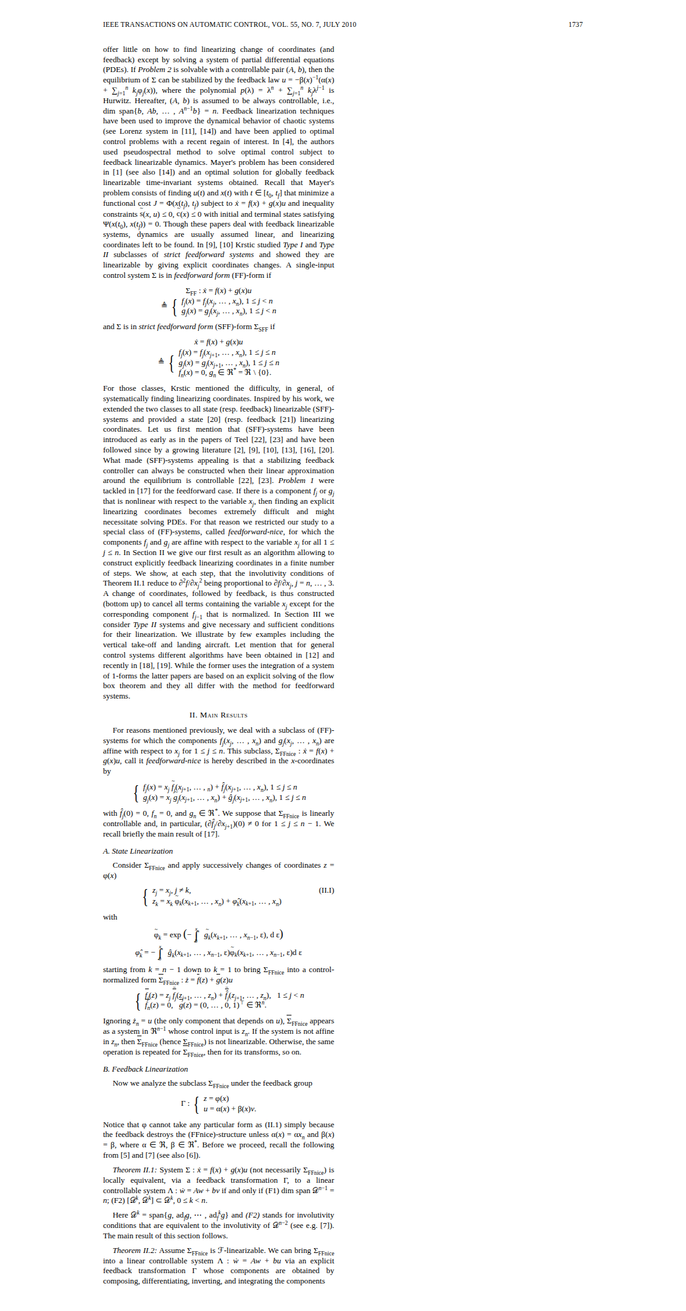IEEE Transactions on Automatic Control, Vol. 55, No. 7, July 2010 1737
offer little on how to find linearizing change of coordinates (and feedback) except by solving a system of partial differential equations (PDEs). If Problem 2 is solvable with a controllable pair (A, b), then the equilibrium of Σ can be stabilized by the feedback law u = −β(x)−1(α(x) + ∑j=1n kjφj(x)), where the polynomial p(λ) = λn + ∑j=1n kjλj−1 is Hurwitz. Hereafter, (A, b) is assumed to be always controllable, i.e., dim span{b, Ab, … , An−1b} = n. Feedback linearization techniques have been used to improve the dynamical behavior of chaotic systems (see Lorenz system in [11], [14]) and have been applied to optimal control problems with a recent regain of interest. In [4], the authors used pseudospectral method to solve optimal control subject to feedback linearizable dynamics. Mayer's problem has been considered in [1] (see also [14]) and an optimal solution for globally feedback linearizable time-invariant systems obtained. Recall that Mayer's problem consists of finding u(t) and x(t) with t ∈ [t0, tf] that minimize a functional cost J = Φ(x(tf), tf) subject to ẋ = f(x) + g(x)u and inequality constraints s(x, u) ≤ 0, c(x) ≤ 0 with initial and terminal states satisfying Ψ(x(t0), x(tf)) = 0. Though these papers deal with feedback linearizable systems, dynamics are usually assumed linear, and linearizing coordinates left to be found. In [9], [10] Krstic studied Type I and Type II subclasses of strict feedforward systems and showed they are linearizable by giving explicit coordinates changes. A single-input control system Σ is in feedforward form (FF)-form if
ΣFF : ẋ = f(x) + g(x)u ≜ {fj(x) = fj(xj, … , xn), 1 ≤ j < n gj(x) = gj(xj, … , xn), 1 ≤ j < n
and Σ is in strict feedforward form (SFF)-form ΣSFF if
ẋ = f(x) + g(x)u ≜ {fj(x) = fj(xj+1, … , xn), 1 ≤ j ≤ n gj(x) = gj(xj+1, … , xn), 1 ≤ j ≤ n fn(x) = 0, gn ∈ ℜ* = ℜ \ {0}.
For those classes, Krstic mentioned the difficulty, in general, of systematically finding linearizing coordinates. Inspired by his work, we extended the two classes to all state (resp. feedback) linearizable (SFF)-systems and provided a state [20] (resp. feedback [21]) linearizing coordinates. Let us first mention that (SFF)-systems have been introduced as early as in the papers of Teel [22], [23] and have been followed since by a growing literature [2], [9], [10], [13], [16], [20]. What made (SFF)-systems appealing is that a stabilizing feedback controller can always be constructed when their linear approximation around the equilibrium is controllable [22], [23]. Problem 1 were tackled in [17] for the feedforward case. If there is a component fj or gj that is nonlinear with respect to the variable xj, then finding an explicit linearizing coordinates becomes extremely difficult and might necessitate solving PDEs. For that reason we restricted our study to a special class of (FF)-systems, called feedforward-nice, for which the components fj and gj are affine with respect to the variable xj for all 1 ≤ j ≤ n. In Section II we give our first result as an algorithm allowing to construct explicitly feedback linearizing coordinates in a finite number of steps. We show, at each step, that the involutivity conditions of Theorem II.1 reduce to ∂2f/∂xj2 being proportional to ∂f/∂xj, j = n, … , 3. A change of coordinates, followed by feedback, is thus constructed (bottom up) to cancel all terms containing the variable xj except for the corresponding component fj−1 that is normalized. In Section III we consider Type II systems and give necessary and sufficient conditions for their linearization. We illustrate by few examples including the vertical take-off and landing aircraft. Let mention that for general control systems different algorithms have been obtained in [12] and recently in [18], [19]. While the former uses the integration of a system of 1-forms the latter papers are based on an explicit solving of the flow box theorem and they all differ with the method for feedforward systems.
II. Main Results
For reasons mentioned previously, we deal with a subclass of (FF)-systems for which the components fj(xj, … , xn) and gj(xj, … , xn) are affine with respect to xj for 1 ≤ j ≤ n. This subclass, ΣFFnice : ẋ = f(x) + g(x)u, call it feedforward-nice is hereby described in the x-coordinates by
{ fj(x) = xj fj(xj+1, … , n) + f̂j(xj+1, … , xn), 1 ≤ j ≤ n gj(x) = xj gj(xj+1, … , xn) + ĝj(xj+1, … , xn), 1 ≤ j ≤ n
with f̂j(0) = 0, fn = 0, and gn ∈ ℜ*. We suppose that ΣFFnice is linearly controllable and, in particular, (∂f̂j/∂xj+1)(0) ≠ 0 for 1 ≤ j ≤ n − 1. We recall briefly the main result of [17].
A. State Linearization
Consider ΣFFnice and apply successively changes of coordinates z = φ(x)
(II.I) { zj = xj, j ≠ k, zk = xk φk(xk+1, … , xn) + φ̂k(xk+1, … , xn)
with
φk = exp (− xn∫0 gk(xk+1, … , xn−1, ε), d ε)
φ̂k = − xn∫0 ĝk(xk+1, … , xn−1, ε)φk(xk+1, … , xn−1, ε)d ε
starting from k = n − 1 down to k = 1 to bring ΣFFnice into a control-normalized form ΣFFnice : ż = f(z) + g(z)u
{ fj(z) = zj fj(zj+1, … , zn) + f̂j(zj+1, … , zn), 1 ≤ j < n fn(z) = 0, g(z) = (0, … , 0, 1)⊤ ∈ ℜn.
Ignoring żn = u (the only component that depends on u), ΣFFnice appears as a system in ℜn−1 whose control input is zn. If the system is not affine in zn, then ΣFFnice (hence ΣFFnice) is not linearizable. Otherwise, the same operation is repeated for ΣFFnice, then for its transforms, so on.
B. Feedback Linearization
Now we analyze the subclass ΣFFnice under the feedback group
Γ : { z = φ(x) u = α(x) + β(x)v.
Notice that φ cannot take any particular form as (II.1) simply because the feedback destroys the (FFnice)-structure unless α(x) = αxn and β(x) = β, where α ∈ ℜ, β ∈ ℜ*. Before we proceed, recall the following from [5] and [7] (see also [6]).
Theorem II.1: System Σ : ẋ = f(x) + g(x)u (not necessarily ΣFFnice) is locally equivalent, via a feedback transformation Γ, to a linear controllable system Λ : ẇ = Aw + bv if and only if (F1) dim span 𝒟n−1 = n; (F2) [𝒟k, 𝒟k] ⊂ 𝒟k, 0 ≤ k < n.
Here 𝒟k = span{g, adfg, ⋯ , adfkg} and (F2) stands for involutivity conditions that are equivalent to the involutivity of 𝒟n−2 (see e.g. [7]). The main result of this section follows.
Theorem II.2: Assume ΣFFnice is ℱ-linearizable. We can bring ΣFFnice into a linear controllable system Λ : ẇ = Aw + bu via an explicit feedback transformation Γ whose components are obtained by composing, differentiating, inverting, and integrating the components